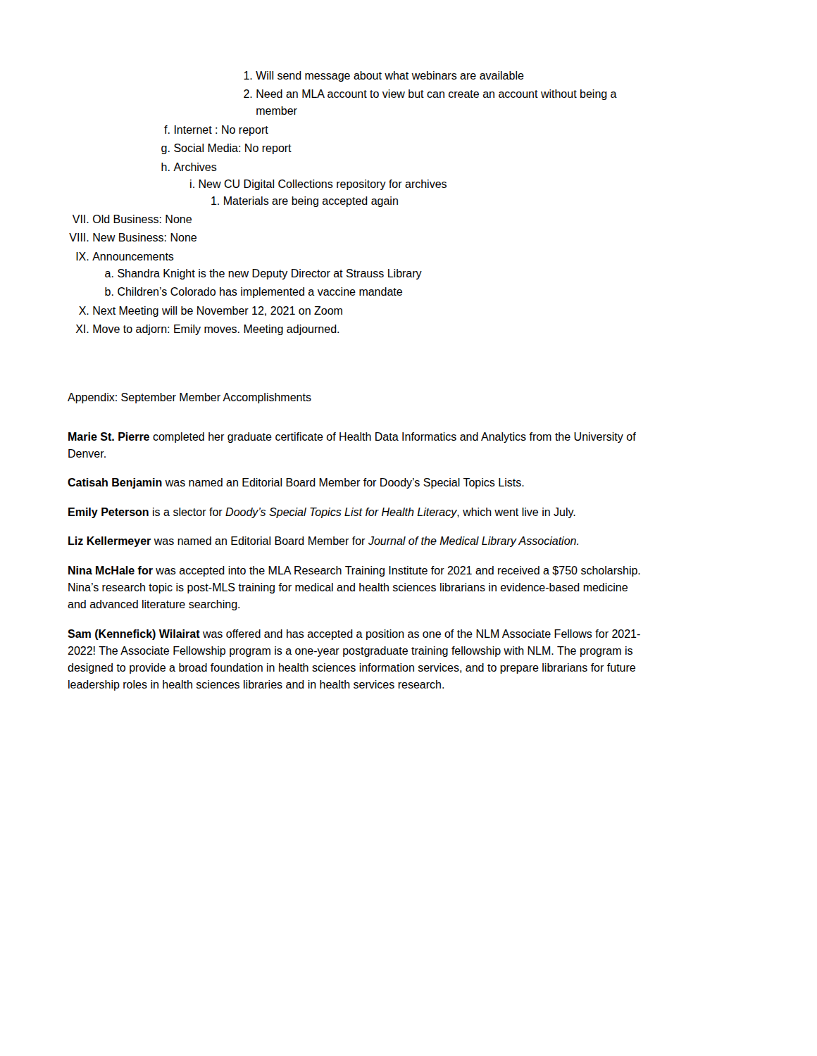Will send message about what webinars are available
Need an MLA account to view but can create an account without being a member
Internet : No report
Social Media: No report
Archives
New CU Digital Collections repository for archives
Materials are being accepted again
Old Business: None
New Business: None
Announcements
Shandra Knight is the new Deputy Director at Strauss Library
Children’s Colorado has implemented a vaccine mandate
Next Meeting will be November 12, 2021 on Zoom
Move to adjorn: Emily moves. Meeting adjourned.
Appendix: September Member Accomplishments
Marie St. Pierre completed her graduate certificate of Health Data Informatics and Analytics from the University of Denver.
Catisah Benjamin was named an Editorial Board Member for Doody’s Special Topics Lists.
Emily Peterson is a slector for Doody’s Special Topics List for Health Literacy, which went live in July.
Liz Kellermeyer was named an Editorial Board Member for Journal of the Medical Library Association.
Nina McHale for was accepted into the MLA Research Training Institute for 2021 and received a $750 scholarship. Nina’s research topic is post-MLS training for medical and health sciences librarians in evidence-based medicine and advanced literature searching.
Sam (Kennefick) Wilairat was offered and has accepted a position as one of the NLM Associate Fellows for 2021-2022! The Associate Fellowship program is a one-year postgraduate training fellowship with NLM. The program is designed to provide a broad foundation in health sciences information services, and to prepare librarians for future leadership roles in health sciences libraries and in health services research.